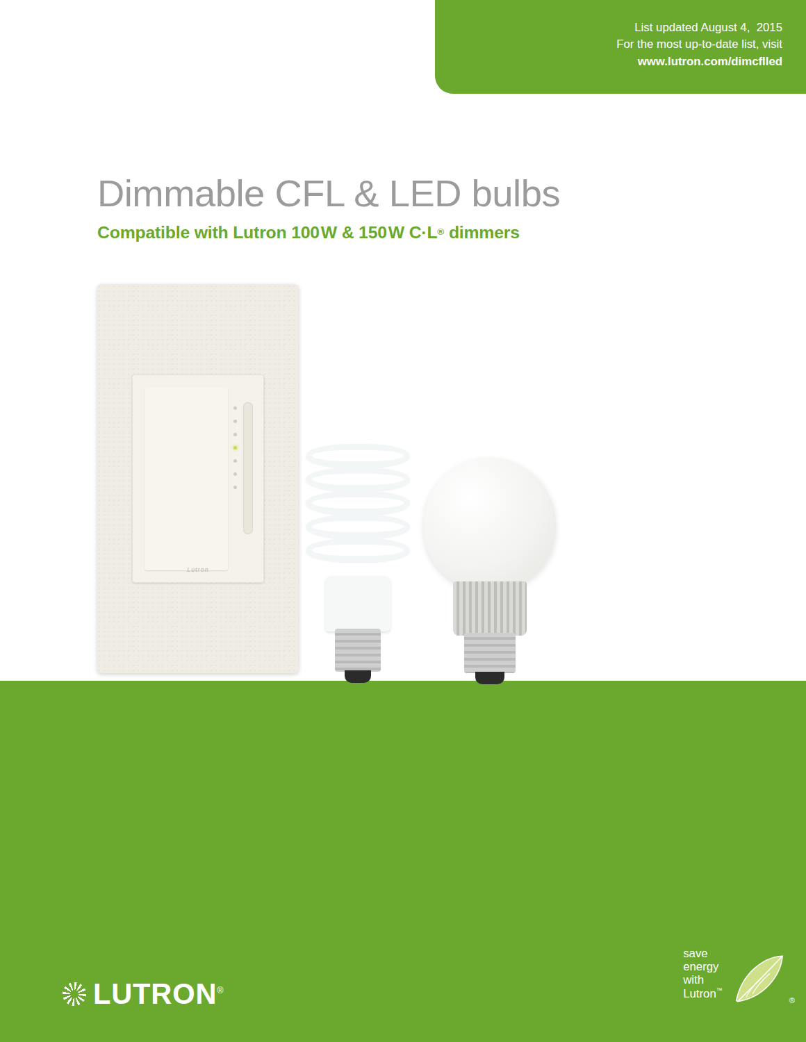List updated August 4, 2015 For the most up-to-date list, visit www.lutron.com/dimcflled
Dimmable CFL & LED bulbs
Compatible with Lutron 100 W & 150 W C·L® dimmers
Lutron
LUTRON®
save
energy
with
Lutron™
®